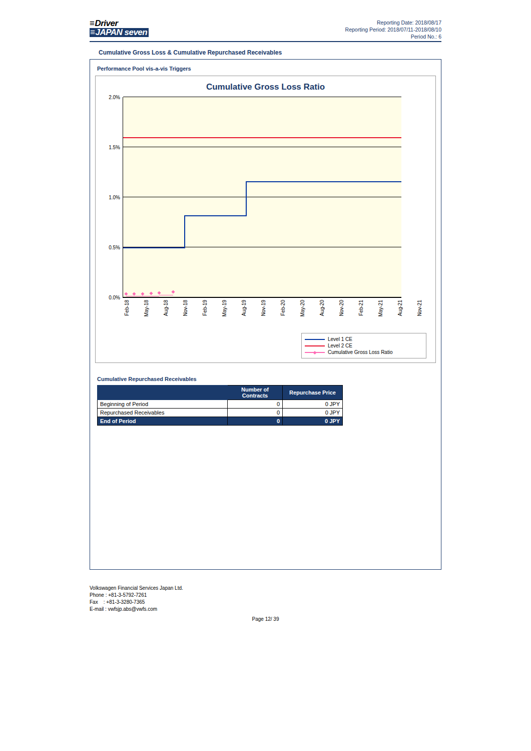Driver
JAPAN seven
Reporting Date: 2018/08/17
Reporting Period: 2018/07/11-2018/08/10
Period No.: 6
Cumulative Gross Loss & Cumulative Repurchased Receivables
Performance Pool vis-a-vis Triggers
Cumulative Gross Loss Ratio
2.0%
1.5%
1.0%
0.5%
0.0%
Feb-18 May-18 Aug-18 Nov-18 Feb-19 May-19 Aug-19 Nov-19 Feb-20 May-20 Aug-20 Nov-20 Feb-21 May-21 Aug-21 Nov-21
Level 1 CE
Level 2 CE
Cumulative Gross Loss Ratio
Cumulative Repurchased Receivables
| | Number of Contracts | Repurchase Price |
| --- | --- | --- |
| Beginning of Period | 0 | 0 JPY |
| Repurchased Receivables | 0 | 0 JPY |
| End of Period | 0 | 0 JPY |
Volkswagen Financial Services Japan Ltd.
Phone : +81-3-5792-7261
Fax : +81-3-3280-7365
E-mail : vwfsjp.abs@vwfs.com
Page 12/ 39